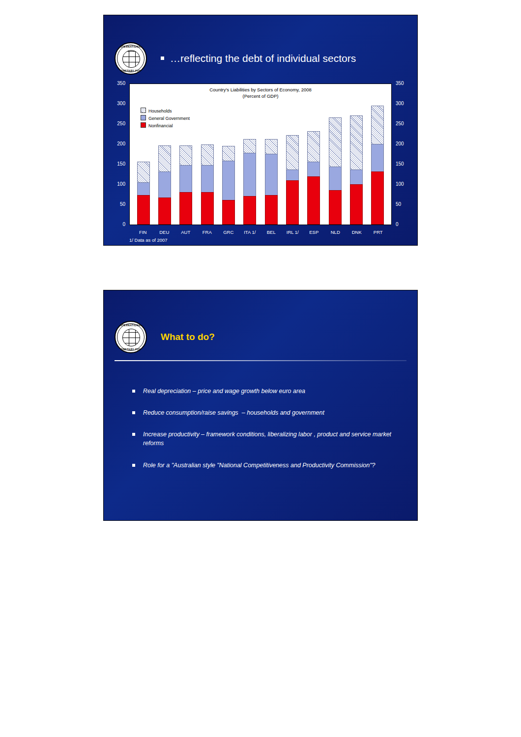INTERNATIONAL
MONETARY FUND
…reflecting the debt of individual sectors
350
300
250
200
150
100
50
0
350
300
250
200
150
100
50
0
Country's Liabilities by Sectors of Economy, 2008
(Percent of GDP)
Households
General Government
Nonfinancial
FIN DEU AUT FRA GRC ITA 1/ BEL IRL 1/ ESP NLD DNK PRT
1/ Data as of 2007
INTERNATIONAL
MONETARY FUND
What to do?
Real depreciation – price and wage growth below euro area
Reduce consumption/raise savings – households and government
Increase productivity – framework conditions, liberalizing labor , product and service market reforms
Role for a "Australian style "National Competitiveness and Productivity Commission"?